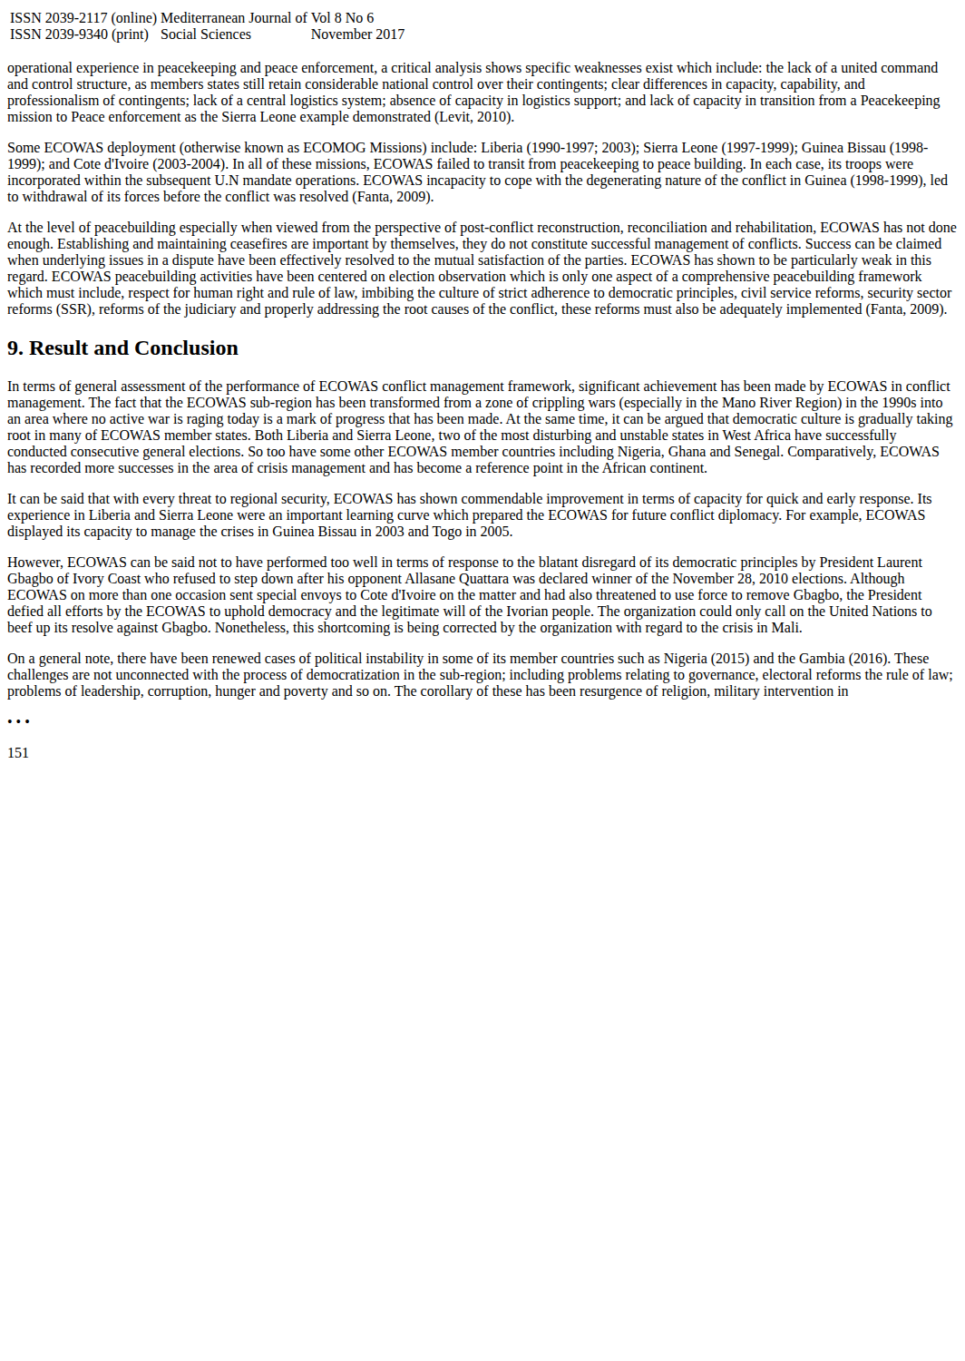| ISSN 2039-2117 (online) ISSN 2039-9340 (print) | Mediterranean Journal of Social Sciences | Vol 8 No 6 November 2017 |
operational experience in peacekeeping and peace enforcement, a critical analysis shows specific weaknesses exist which include: the lack of a united command and control structure, as members states still retain considerable national control over their contingents; clear differences in capacity, capability, and professionalism of contingents; lack of a central logistics system; absence of capacity in logistics support; and lack of capacity in transition from a Peacekeeping mission to Peace enforcement as the Sierra Leone example demonstrated (Levit, 2010).
Some ECOWAS deployment (otherwise known as ECOMOG Missions) include: Liberia (1990-1997; 2003); Sierra Leone (1997-1999); Guinea Bissau (1998-1999); and Cote d'Ivoire (2003-2004). In all of these missions, ECOWAS failed to transit from peacekeeping to peace building. In each case, its troops were incorporated within the subsequent U.N mandate operations. ECOWAS incapacity to cope with the degenerating nature of the conflict in Guinea (1998-1999), led to withdrawal of its forces before the conflict was resolved (Fanta, 2009).
At the level of peacebuilding especially when viewed from the perspective of post-conflict reconstruction, reconciliation and rehabilitation, ECOWAS has not done enough. Establishing and maintaining ceasefires are important by themselves, they do not constitute successful management of conflicts. Success can be claimed when underlying issues in a dispute have been effectively resolved to the mutual satisfaction of the parties. ECOWAS has shown to be particularly weak in this regard. ECOWAS peacebuilding activities have been centered on election observation which is only one aspect of a comprehensive peacebuilding framework which must include, respect for human right and rule of law, imbibing the culture of strict adherence to democratic principles, civil service reforms, security sector reforms (SSR), reforms of the judiciary and properly addressing the root causes of the conflict, these reforms must also be adequately implemented (Fanta, 2009).
9. Result and Conclusion
In terms of general assessment of the performance of ECOWAS conflict management framework, significant achievement has been made by ECOWAS in conflict management. The fact that the ECOWAS sub-region has been transformed from a zone of crippling wars (especially in the Mano River Region) in the 1990s into an area where no active war is raging today is a mark of progress that has been made. At the same time, it can be argued that democratic culture is gradually taking root in many of ECOWAS member states. Both Liberia and Sierra Leone, two of the most disturbing and unstable states in West Africa have successfully conducted consecutive general elections. So too have some other ECOWAS member countries including Nigeria, Ghana and Senegal. Comparatively, ECOWAS has recorded more successes in the area of crisis management and has become a reference point in the African continent.
It can be said that with every threat to regional security, ECOWAS has shown commendable improvement in terms of capacity for quick and early response. Its experience in Liberia and Sierra Leone were an important learning curve which prepared the ECOWAS for future conflict diplomacy. For example, ECOWAS displayed its capacity to manage the crises in Guinea Bissau in 2003 and Togo in 2005.
However, ECOWAS can be said not to have performed too well in terms of response to the blatant disregard of its democratic principles by President Laurent Gbagbo of Ivory Coast who refused to step down after his opponent Allasane Quattara was declared winner of the November 28, 2010 elections. Although ECOWAS on more than one occasion sent special envoys to Cote d'Ivoire on the matter and had also threatened to use force to remove Gbagbo, the President defied all efforts by the ECOWAS to uphold democracy and the legitimate will of the Ivorian people. The organization could only call on the United Nations to beef up its resolve against Gbagbo. Nonetheless, this shortcoming is being corrected by the organization with regard to the crisis in Mali.
On a general note, there have been renewed cases of political instability in some of its member countries such as Nigeria (2015) and the Gambia (2016). These challenges are not unconnected with the process of democratization in the sub-region; including problems relating to governance, electoral reforms the rule of law; problems of leadership, corruption, hunger and poverty and so on. The corollary of these has been resurgence of religion, military intervention in
• • •
151